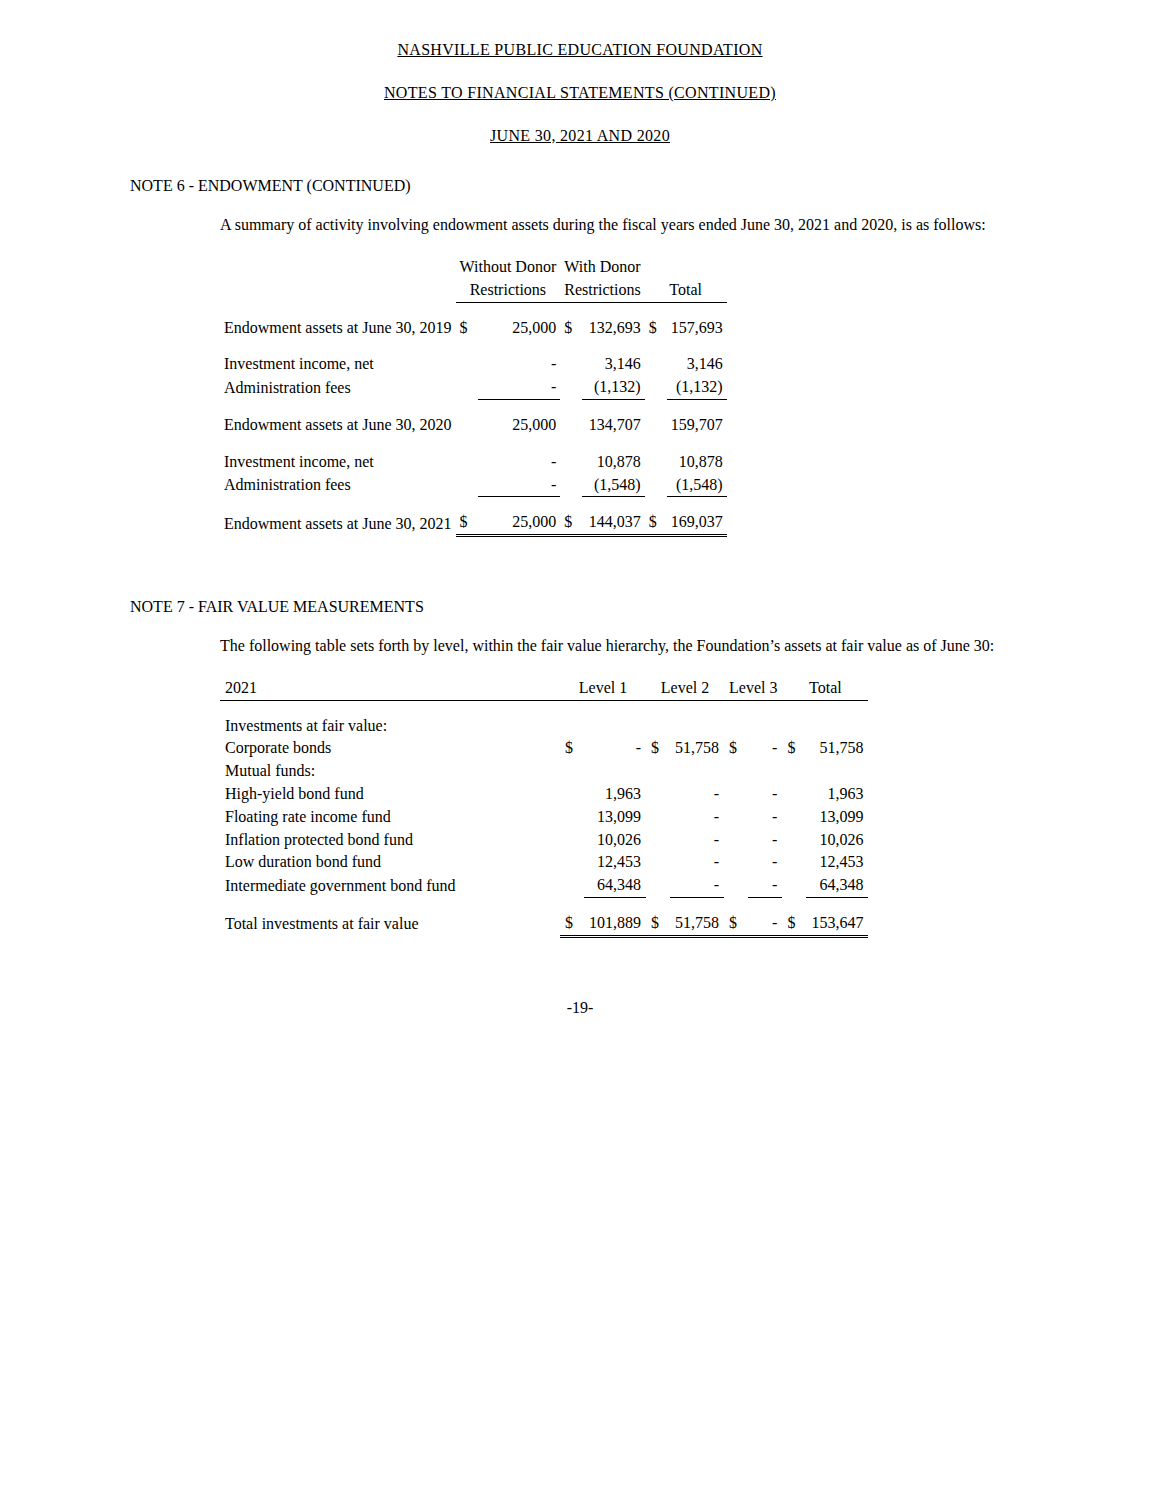NASHVILLE PUBLIC EDUCATION FOUNDATION
NOTES TO FINANCIAL STATEMENTS (CONTINUED)
JUNE 30, 2021 AND 2020
NOTE 6 - ENDOWMENT (CONTINUED)
A summary of activity involving endowment assets during the fiscal years ended June 30, 2021 and 2020, is as follows:
| | Without Donor | With Donor | |
| | Restrictions | Restrictions | Total |
| Endowment assets at June 30, 2019 | $ | 25,000 | $ | 132,693 | $ | 157,693 |
| Investment income, net | | - | | 3,146 | | 3,146 |
| Administration fees | | - | | (1,132) | | (1,132) |
| Endowment assets at June 30, 2020 | | 25,000 | | 134,707 | | 159,707 |
| Investment income, net | | - | | 10,878 | | 10,878 |
| Administration fees | | - | | (1,548) | | (1,548) |
| Endowment assets at June 30, 2021 | $ | 25,000 | $ | 144,037 | $ | 169,037 |
NOTE 7 - FAIR VALUE MEASUREMENTS
The following table sets forth by level, within the fair value hierarchy, the Foundation’s assets at fair value as of June 30:
| 2021 | Level 1 | Level 2 | Level 3 | Total |
| Investments at fair value: | |
| Corporate bonds | $ | - | $ | 51,758 | $ | - | $ | 51,758 |
| Mutual funds: | |
| High-yield bond fund | | 1,963 | | - | | - | | 1,963 |
| Floating rate income fund | | 13,099 | | - | | - | | 13,099 |
| Inflation protected bond fund | | 10,026 | | - | | - | | 10,026 |
| Low duration bond fund | | 12,453 | | - | | - | | 12,453 |
| Intermediate government bond fund | | 64,348 | | - | | - | | 64,348 |
| Total investments at fair value | $ | 101,889 | $ | 51,758 | $ | - | $ | 153,647 |
-19-